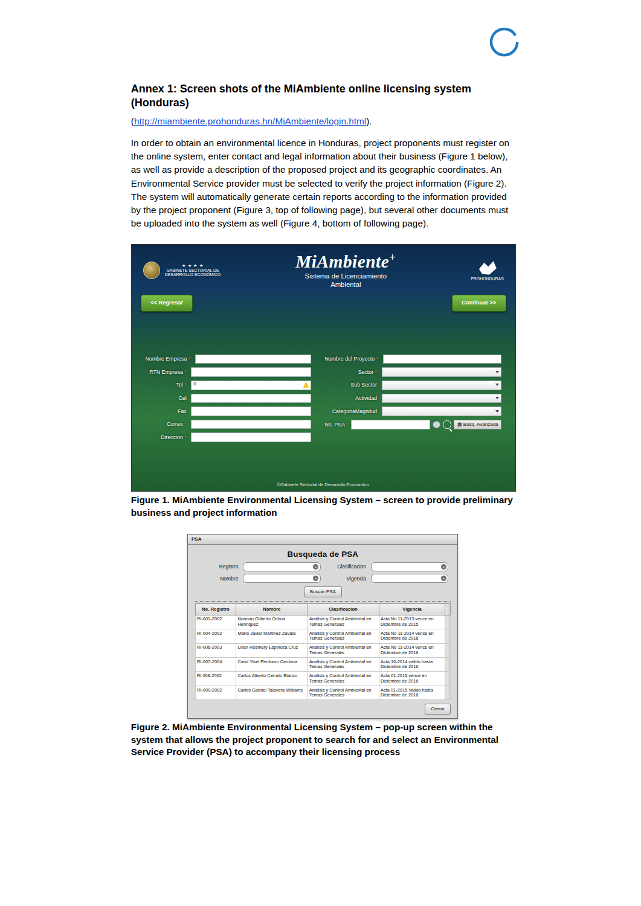Annex 1: Screen shots of the MiAmbiente online licensing system (Honduras)
(http://miambiente.prohonduras.hn/MiAmbiente/login.html).
In order to obtain an environmental licence in Honduras, project proponents must register on the online system, enter contact and legal information about their business (Figure 1 below), as well as provide a description of the proposed project and its geographic coordinates. An Environmental Service provider must be selected to verify the project information (Figure 2). The system will automatically generate certain reports according to the information provided by the project proponent (Figure 3, top of following page), but several other documents must be uploaded into the system as well (Figure 4, bottom of following page).
★ ★ ★ ★
GABINETE SECTORIAL DE
DESARROLLO ECONÓMICO
MiAmbiente+
Sistema de Licenciamiento
Ambiental
PROHONDURAS
<< Regresar
Continuar >>
Nombre Empresa *
RTN Empresa *
Tel *0
Cel
Fax
Correo *
Direccion *
Nombre del Proyecto *
Sector *
Sub Sector
Actividad
CategoriaMagnitud
No. PSA * ▦ Busq. Avanzada
©Gabinete Sectorial de Desarrollo Economico.
Figure 1. MiAmbiente Environmental Licensing System – screen to provide preliminary business and project information
PSA
Busqueda de PSA
Registro
×
Clasificacion
×
Nombre
×
Vigencia
×
Buscar PSA
| No. Registro | Nombre | Clasificacion | Vigencia | |
| --- | --- | --- | --- | --- |
| RI-001-2002 | Norman Gilberto Ochoa Henriquez | Analisis y Control Ambiental en Temas Generales | Acta No 11-2013 vence en Diciembre de 2015 | |
| RI-004-2002 | Mario Javier Martinez Zavala | Analisis y Control Ambiental en Temas Generales | Acta No 11-2014 vence en Diciembre de 2016 | |
| RI-006-2003 | Lilian Rosmery Espinoza Cruz | Analisis y Control Ambiental en Temas Generales | Acta No 11-2014 vence en Diciembre de 2016 | |
| RI-007-2004 | Carol Yisel Perdomo Cardona | Analisis y Control Ambiental en Temas Generales | Acta 10-2014 valido hasta Diciembre de 2016 | |
| RI 008-2002 | Carlos Alberto Cerrato Blanco | Analisis y Control Ambiental en Temas Generales | Acta 01-2015 vence en Diciembre de 2016 | |
| RI-009-2002 | Carlos Gabriel Talavera Williams | Analisis y Control Ambiental en Temas Generales | Acta 01-2015 Valido hasta Diciembre de 2016 | |
Cerrar
Figure 2. MiAmbiente Environmental Licensing System – pop-up screen within the system that allows the project proponent to search for and select an Environmental Service Provider (PSA) to accompany their licensing process